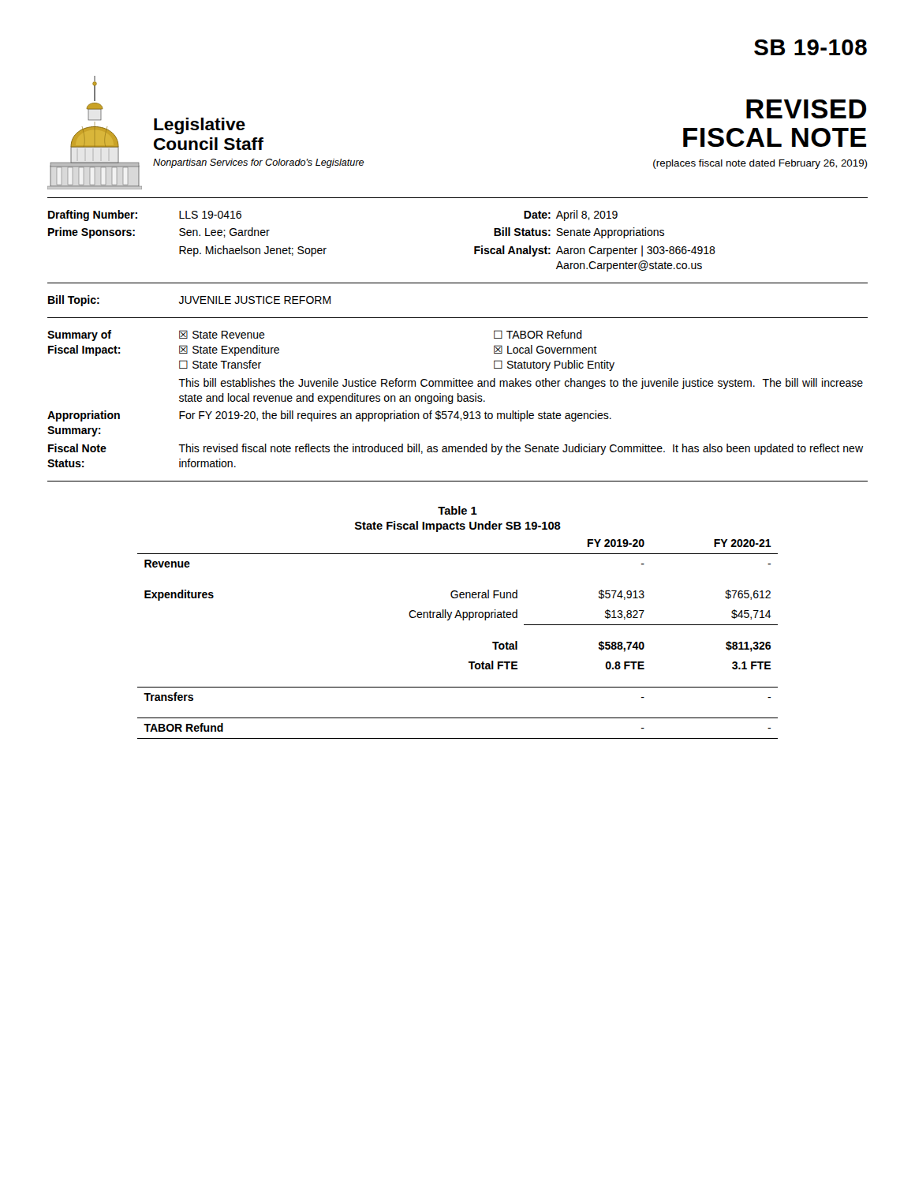SB 19-108
Legislative
Council Staff
Nonpartisan Services for Colorado's Legislature
REVISED
FISCAL NOTE
(replaces fiscal note dated February 26, 2019)
| Drafting Number: | LLS 19-0416 | Date: | April 8, 2019 |
| Prime Sponsors: | Sen. Lee; Gardner | Bill Status: | Senate Appropriations |
| | Rep. Michaelson Jenet; Soper | Fiscal Analyst: | Aaron Carpenter / 303-866-4918 Aaron.Carpenter@state.co.us |
| Bill Topic: | JUVENILE JUSTICE REFORM |
| Summary of Fiscal Impact: | ☒ State Revenue ☒ State Expenditure ☐ State Transfer | ☐ TABOR Refund ☒ Local Government ☐ Statutory Public Entity |
| | This bill establishes the Juvenile Justice Reform Committee and makes other changes to the juvenile justice system. The bill will increase state and local revenue and expenditures on an ongoing basis. |
| Appropriation Summary: | For FY 2019-20, the bill requires an appropriation of $574,913 to multiple state agencies. |
| Fiscal Note Status: | This revised fiscal note reflects the introduced bill, as amended by the Senate Judiciary Committee. It has also been updated to reflect new information. |
Table 1
State Fiscal Impacts Under SB 19-108
| | | FY 2019-20 | FY 2020-21 |
| --- | --- | --- | --- |
| Revenue | | - | - |
| Expenditures | General Fund | $574,913 | $765,612 |
| | Centrally Appropriated | $13,827 | $45,714 |
| | Total | $588,740 | $811,326 |
| | Total FTE | 0.8 FTE | 3.1 FTE |
| Transfers | | - | - |
| TABOR Refund | | - | - |